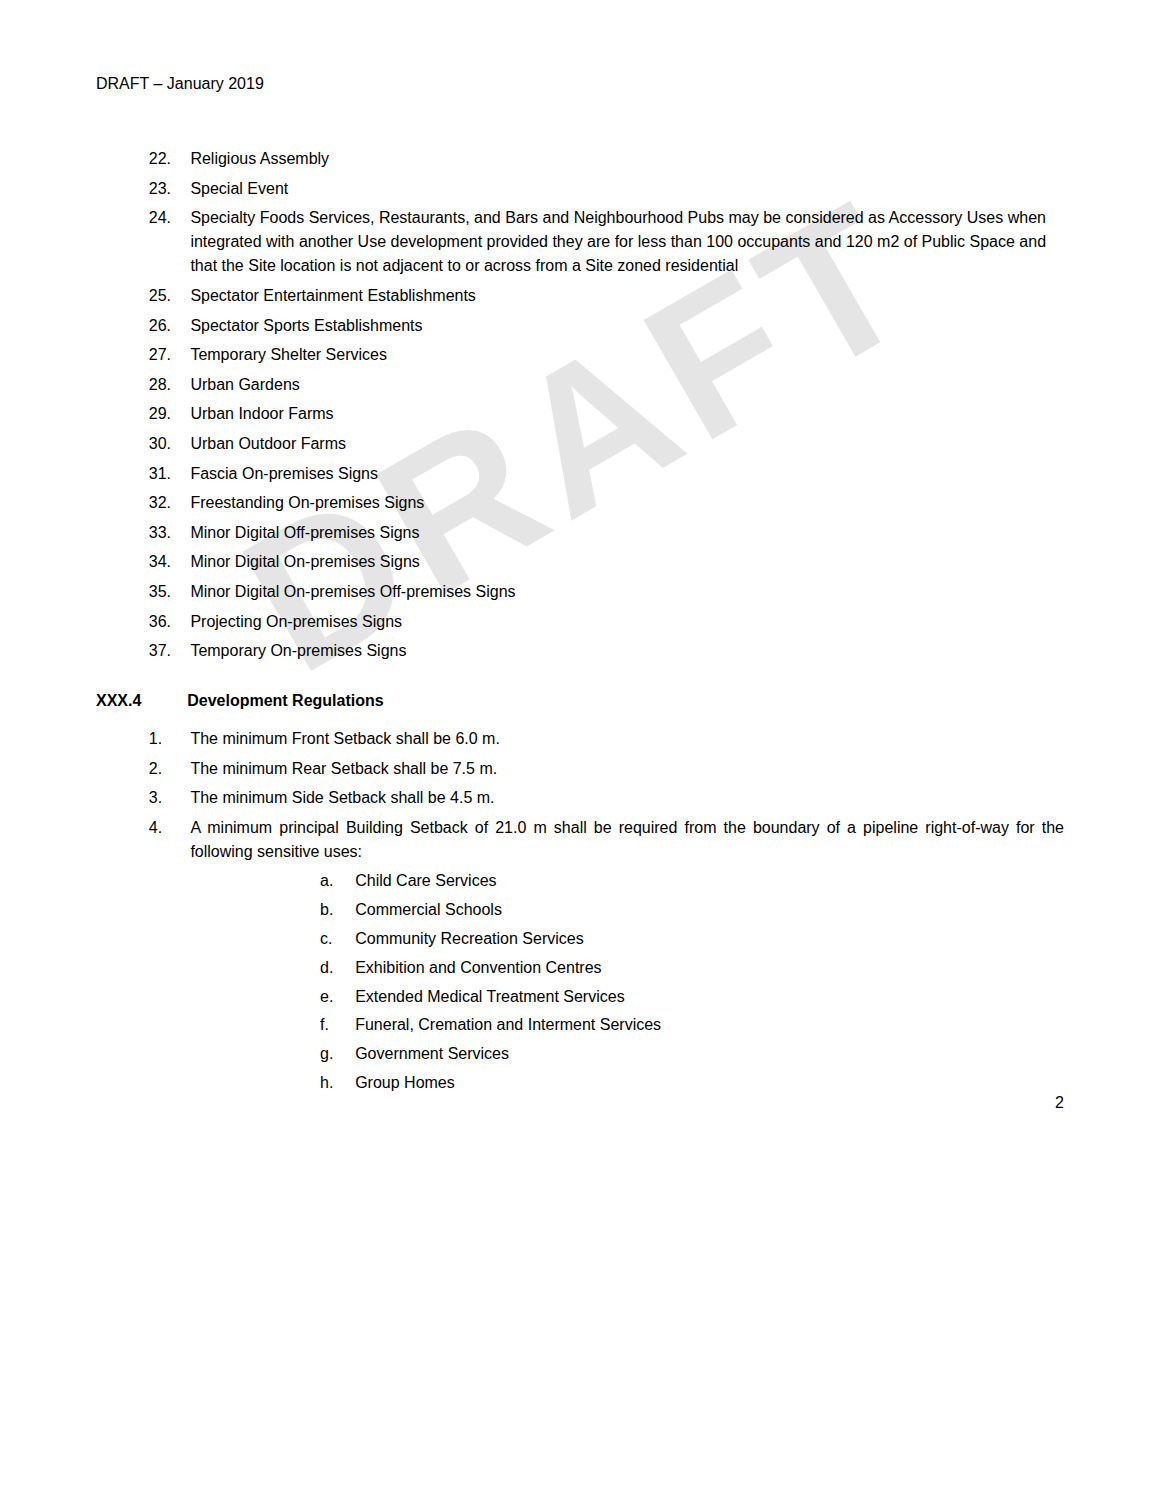DRAFT
DRAFT – January 2019
22. Religious Assembly
23. Special Event
24. Specialty Foods Services, Restaurants, and Bars and Neighbourhood Pubs may be considered as Accessory Uses when integrated with another Use development provided they are for less than 100 occupants and 120 m2 of Public Space and that the Site location is not adjacent to or across from a Site zoned residential
25. Spectator Entertainment Establishments
26. Spectator Sports Establishments
27. Temporary Shelter Services
28. Urban Gardens
29. Urban Indoor Farms
30. Urban Outdoor Farms
31. Fascia On-premises Signs
32. Freestanding On-premises Signs
33. Minor Digital Off-premises Signs
34. Minor Digital On-premises Signs
35. Minor Digital On-premises Off-premises Signs
36. Projecting On-premises Signs
37. Temporary On-premises Signs
XXX.4 Development Regulations
1. The minimum Front Setback shall be 6.0 m.
2. The minimum Rear Setback shall be 7.5 m.
3. The minimum Side Setback shall be 4.5 m.
4. A minimum principal Building Setback of 21.0 m shall be required from the boundary of a pipeline right-of-way for the following sensitive uses:
a. Child Care Services
b. Commercial Schools
c. Community Recreation Services
d. Exhibition and Convention Centres
e. Extended Medical Treatment Services
f. Funeral, Cremation and Interment Services
g. Government Services
h. Group Homes
2